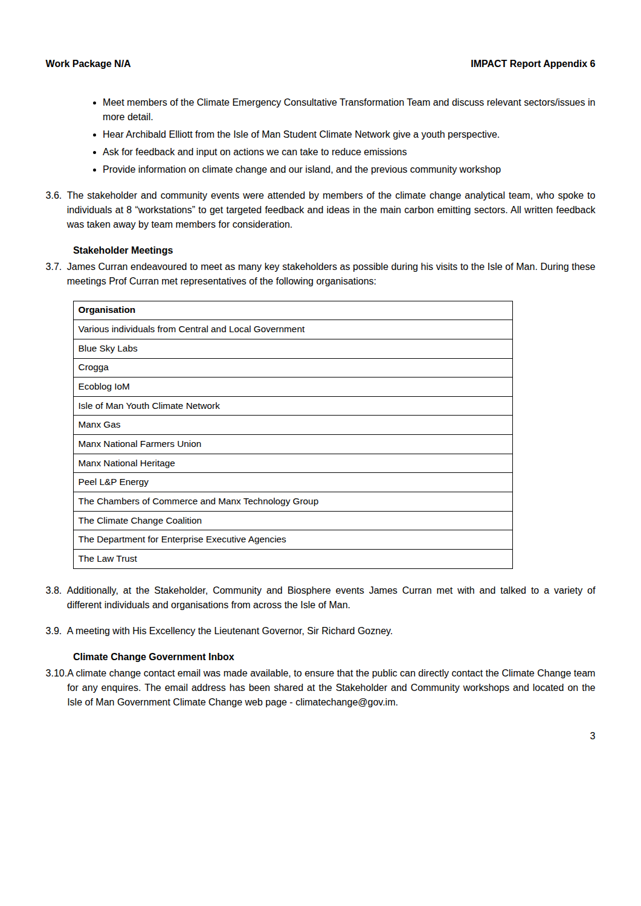Work Package N/A IMPACT Report Appendix 6
Meet members of the Climate Emergency Consultative Transformation Team and discuss relevant sectors/issues in more detail.
Hear Archibald Elliott from the Isle of Man Student Climate Network give a youth perspective.
Ask for feedback and input on actions we can take to reduce emissions
Provide information on climate change and our island, and the previous community workshop
3.6.
The stakeholder and community events were attended by members of the climate change analytical team, who spoke to individuals at 8 “workstations” to get targeted feedback and ideas in the main carbon emitting sectors. All written feedback was taken away by team members for consideration.
Stakeholder Meetings
3.7.
James Curran endeavoured to meet as many key stakeholders as possible during his visits to the Isle of Man. During these meetings Prof Curran met representatives of the following organisations:
| Organisation |
| --- |
| Various individuals from Central and Local Government |
| Blue Sky Labs |
| Crogga |
| Ecoblog IoM |
| Isle of Man Youth Climate Network |
| Manx Gas |
| Manx National Farmers Union |
| Manx National Heritage |
| Peel L&P Energy |
| The Chambers of Commerce and Manx Technology Group |
| The Climate Change Coalition |
| The Department for Enterprise Executive Agencies |
| The Law Trust |
3.8.
Additionally, at the Stakeholder, Community and Biosphere events James Curran met with and talked to a variety of different individuals and organisations from across the Isle of Man.
3.9.
A meeting with His Excellency the Lieutenant Governor, Sir Richard Gozney.
Climate Change Government Inbox
3.10.
A climate change contact email was made available, to ensure that the public can directly contact the Climate Change team for any enquires. The email address has been shared at the Stakeholder and Community workshops and located on the Isle of Man Government Climate Change web page - climatechange@gov.im.
3